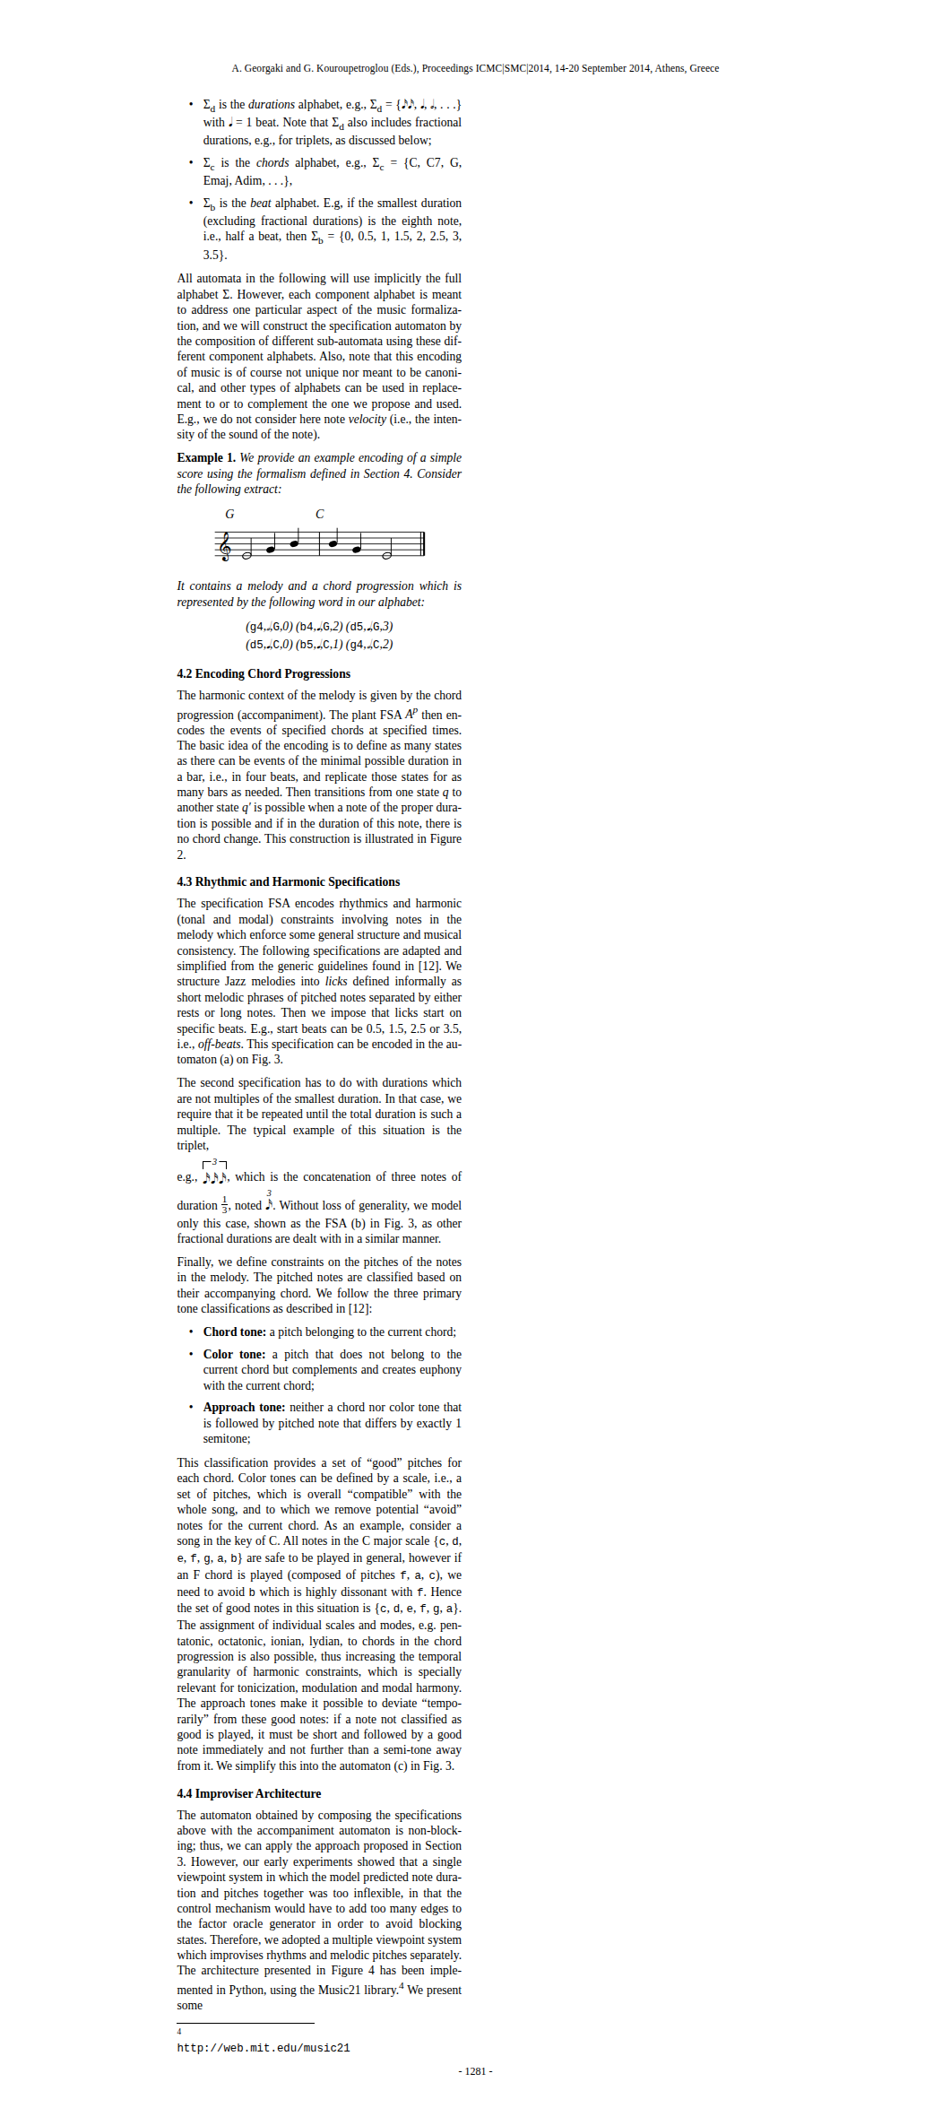A. Georgaki and G. Kouroupetroglou (Eds.), Proceedings ICMC|SMC|2014, 14-20 September 2014, Athens, Greece
Σd is the durations alphabet, e.g., Σd = {𝅘𝅥𝅯𝅘𝅥𝅯, 𝅘𝅥, 𝅗𝅥, . . .} with 𝅘𝅥 = 1 beat. Note that Σd also includes fractional durations, e.g., for triplets, as discussed below;
Σc is the chords alphabet, e.g., Σc = {C, C7, G, Emaj, Adim, . . .},
Σb is the beat alphabet. E.g, if the smallest duration (excluding fractional durations) is the eighth note, i.e., half a beat, then Σb = {0, 0.5, 1, 1.5, 2, 2.5, 3, 3.5}.
All automata in the following will use implicitly the full alphabet Σ. However, each component alphabet is meant to address one particular aspect of the music formalization, and we will construct the specification automaton by the composition of different sub-automata using these different component alphabets. Also, note that this encoding of music is of course not unique nor meant to be canonical, and other types of alphabets can be used in replacement to or to complement the one we propose and used. E.g., we do not consider here note velocity (i.e., the intensity of the sound of the note).
Example 1. We provide an example encoding of a simple score using the formalism defined in Section 4. Consider the following extract:
GC
𝄞
It contains a melody and a chord progression which is represented by the following word in our alphabet:
(g4,𝅗𝅥,G,0) (b4,𝅘𝅥,G,2) (d5,𝅘𝅥,G,3)
(d5,𝅘𝅥,C,0) (b5,𝅘𝅥,C,1) (g4,𝅗𝅥,C,2)
4.2 Encoding Chord Progressions
The harmonic context of the melody is given by the chord progression (accompaniment). The plant FSA Ap then encodes the events of specified chords at specified times. The basic idea of the encoding is to define as many states as there can be events of the minimal possible duration in a bar, i.e., in four beats, and replicate those states for as many bars as needed. Then transitions from one state q to another state q′ is possible when a note of the proper duration is possible and if in the duration of this note, there is no chord change. This construction is illustrated in Figure 2.
4.3 Rhythmic and Harmonic Specifications
The specification FSA encodes rhythmics and harmonic (tonal and modal) constraints involving notes in the melody which enforce some general structure and musical consistency. The following specifications are adapted and simplified from the generic guidelines found in [12]. We structure Jazz melodies into licks defined informally as short melodic phrases of pitched notes separated by either rests or long notes. Then we impose that licks start on specific beats. E.g., start beats can be 0.5, 1.5, 2.5 or 3.5, i.e., off-beats. This specification can be encoded in the automaton (a) on Fig. 3.
The second specification has to do with durations which are not multiples of the smallest duration. In that case, we require that it be repeated until the total duration is such a multiple. The typical example of this situation is the triplet,
e.g., 3𝅘𝅥𝅯𝅘𝅥𝅯𝅘𝅥𝅯, which is the concatenation of three notes of duration 13, noted 3𝅘𝅥𝅯. Without loss of generality, we model only this case, shown as the FSA (b) in Fig. 3, as other fractional durations are dealt with in a similar manner.
Finally, we define constraints on the pitches of the notes in the melody. The pitched notes are classified based on their accompanying chord. We follow the three primary tone classifications as described in [12]:
Chord tone: a pitch belonging to the current chord;
Color tone: a pitch that does not belong to the current chord but complements and creates euphony with the current chord;
Approach tone: neither a chord nor color tone that is followed by pitched note that differs by exactly 1 semitone;
This classification provides a set of “good” pitches for each chord. Color tones can be defined by a scale, i.e., a set of pitches, which is overall “compatible” with the whole song, and to which we remove potential “avoid” notes for the current chord. As an example, consider a song in the key of C. All notes in the C major scale {c, d, e, f, g, a, b} are safe to be played in general, however if an F chord is played (composed of pitches f, a, c), we need to avoid b which is highly dissonant with f. Hence the set of good notes in this situation is {c, d, e, f, g, a}. The assignment of individual scales and modes, e.g. pentatonic, octatonic, ionian, lydian, to chords in the chord progression is also possible, thus increasing the temporal granularity of harmonic constraints, which is specially relevant for tonicization, modulation and modal harmony. The approach tones make it possible to deviate “temporarily” from these good notes: if a note not classified as good is played, it must be short and followed by a good note immediately and not further than a semi-tone away from it. We simplify this into the automaton (c) in Fig. 3.
4.4 Improviser Architecture
The automaton obtained by composing the specifications above with the accompaniment automaton is non-blocking; thus, we can apply the approach proposed in Section 3. However, our early experiments showed that a single viewpoint system in which the model predicted note duration and pitches together was too inflexible, in that the control mechanism would have to add too many edges to the factor oracle generator in order to avoid blocking states. Therefore, we adopted a multiple viewpoint system which improvises rhythms and melodic pitches separately. The architecture presented in Figure 4 has been implemented in Python, using the Music21 library.4 We present some
4 http://web.mit.edu/music21
- 1281 -